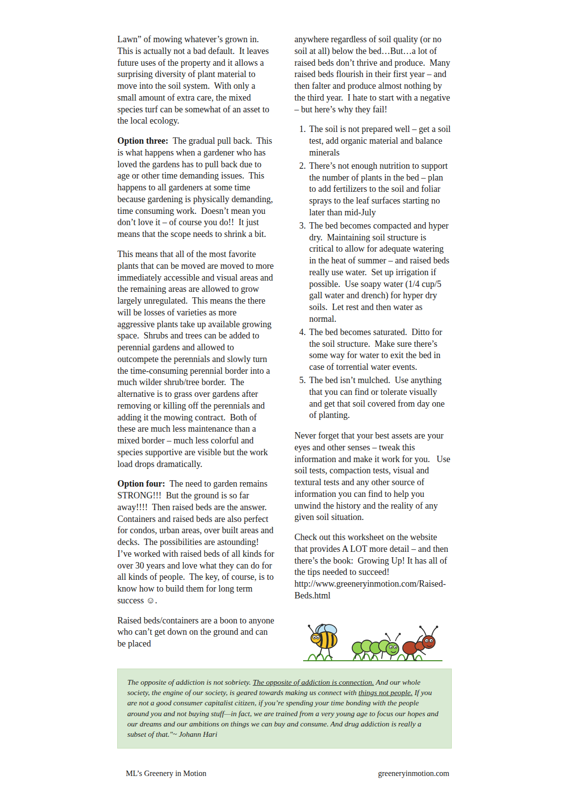Lawn” of mowing whatever’s grown in. This is actually not a bad default. It leaves future uses of the property and it allows a surprising diversity of plant material to move into the soil system. With only a small amount of extra care, the mixed species turf can be somewhat of an asset to the local ecology.
Option three: The gradual pull back. This is what happens when a gardener who has loved the gardens has to pull back due to age or other time demanding issues. This happens to all gardeners at some time because gardening is physically demanding, time consuming work. Doesn’t mean you don’t love it – of course you do!! It just means that the scope needs to shrink a bit.
This means that all of the most favorite plants that can be moved are moved to more immediately accessible and visual areas and the remaining areas are allowed to grow largely unregulated. This means the there will be losses of varieties as more aggressive plants take up available growing space. Shrubs and trees can be added to perennial gardens and allowed to outcompete the perennials and slowly turn the time-consuming perennial border into a much wilder shrub/tree border. The alternative is to grass over gardens after removing or killing off the perennials and adding it the mowing contract. Both of these are much less maintenance than a mixed border – much less colorful and species supportive are visible but the work load drops dramatically.
Option four: The need to garden remains STRONG!!! But the ground is so far away!!!! Then raised beds are the answer. Containers and raised beds are also perfect for condos, urban areas, over built areas and decks. The possibilities are astounding! I’ve worked with raised beds of all kinds for over 30 years and love what they can do for all kinds of people. The key, of course, is to know how to build them for long term success ☺.
Raised beds/containers are a boon to anyone who can’t get down on the ground and can be placed
anywhere regardless of soil quality (or no soil at all) below the bed…But…a lot of raised beds don’t thrive and produce. Many raised beds flourish in their first year – and then falter and produce almost nothing by the third year. I hate to start with a negative – but here’s why they fail!
The soil is not prepared well – get a soil test, add organic material and balance minerals
There’s not enough nutrition to support the number of plants in the bed – plan to add fertilizers to the soil and foliar sprays to the leaf surfaces starting no later than mid-July
The bed becomes compacted and hyper dry. Maintaining soil structure is critical to allow for adequate watering in the heat of summer – and raised beds really use water. Set up irrigation if possible. Use soapy water (1/4 cup/5 gall water and drench) for hyper dry soils. Let rest and then water as normal.
The bed becomes saturated. Ditto for the soil structure. Make sure there’s some way for water to exit the bed in case of torrential water events.
The bed isn’t mulched. Use anything that you can find or tolerate visually and get that soil covered from day one of planting.
Never forget that your best assets are your eyes and other senses – tweak this information and make it work for you. Use soil tests, compaction tests, visual and textural tests and any other source of information you can find to help you unwind the history and the reality of any given soil situation.
Check out this worksheet on the website that provides A LOT more detail – and then there’s the book: Growing Up! It has all of the tips needed to succeed! http://www.greeneryinmotion.com/Raised-Beds.html
The opposite of addiction is not sobriety. The opposite of addiction is connection. And our whole society, the engine of our society, is geared towards making us connect with things not people. If you are not a good consumer capitalist citizen, if you’re spending your time bonding with the people around you and not buying stuff—in fact, we are trained from a very young age to focus our hopes and our dreams and our ambitions on things we can buy and consume. And drug addiction is really a subset of that."~ Johann Hari
ML’s Greenery in Motion
greeneryinmotion.com